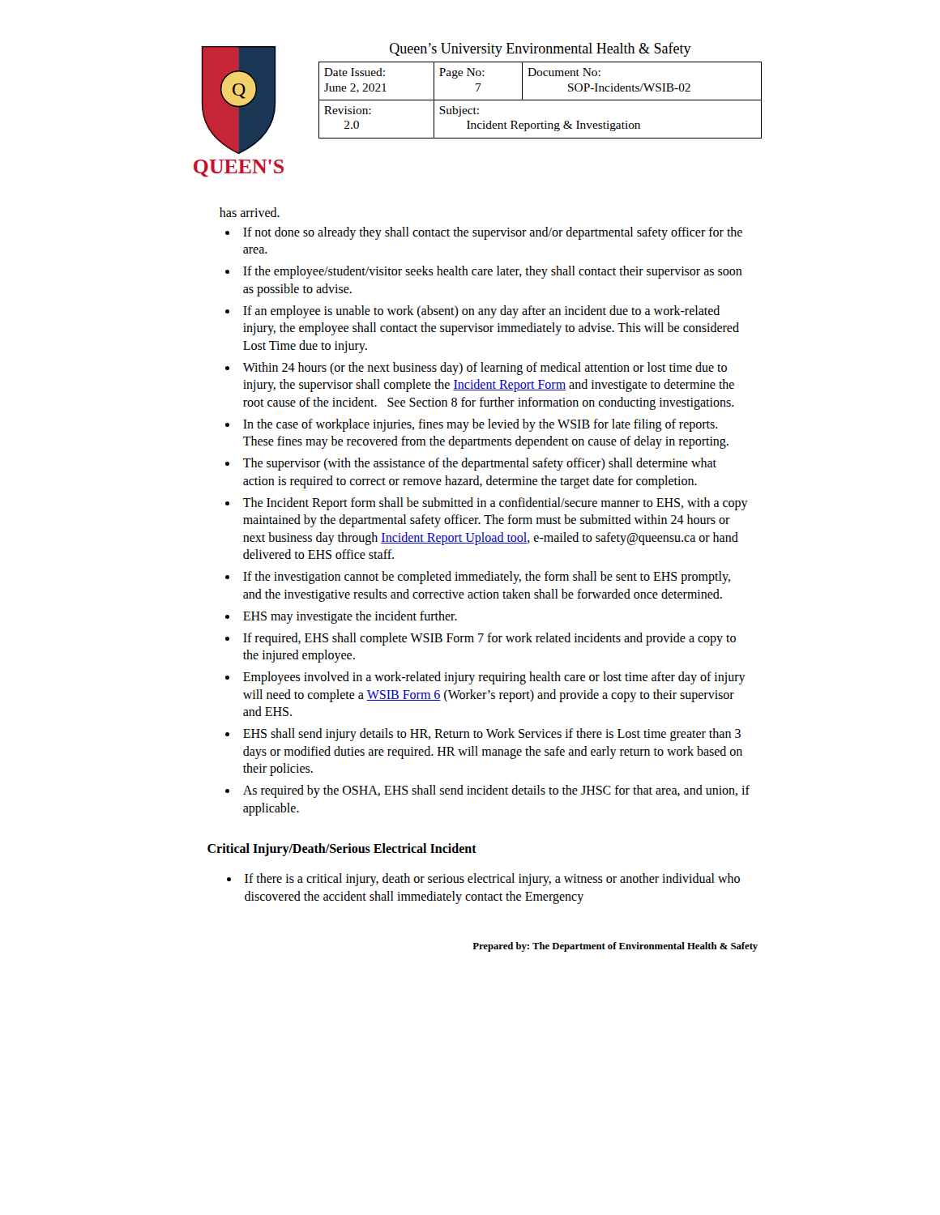Queen’s University Environmental Health & Safety
| Date Issued: June 2, 2021 | Page No: 7 | Document No: SOP-Incidents/WSIB-02 |
| Revision: 2.0 | Subject: Incident Reporting & Investigation |
has arrived.
If not done so already they shall contact the supervisor and/or departmental safety officer for the area.
If the employee/student/visitor seeks health care later, they shall contact their supervisor as soon as possible to advise.
If an employee is unable to work (absent) on any day after an incident due to a work-related injury, the employee shall contact the supervisor immediately to advise. This will be considered Lost Time due to injury.
Within 24 hours (or the next business day) of learning of medical attention or lost time due to injury, the supervisor shall complete the Incident Report Form and investigate to determine the root cause of the incident. See Section 8 for further information on conducting investigations.
In the case of workplace injuries, fines may be levied by the WSIB for late filing of reports. These fines may be recovered from the departments dependent on cause of delay in reporting.
The supervisor (with the assistance of the departmental safety officer) shall determine what action is required to correct or remove hazard, determine the target date for completion.
The Incident Report form shall be submitted in a confidential/secure manner to EHS, with a copy maintained by the departmental safety officer. The form must be submitted within 24 hours or next business day through Incident Report Upload tool, e-mailed to safety@queensu.ca or hand delivered to EHS office staff.
If the investigation cannot be completed immediately, the form shall be sent to EHS promptly, and the investigative results and corrective action taken shall be forwarded once determined.
EHS may investigate the incident further.
If required, EHS shall complete WSIB Form 7 for work related incidents and provide a copy to the injured employee.
Employees involved in a work-related injury requiring health care or lost time after day of injury will need to complete a WSIB Form 6 (Worker’s report) and provide a copy to their supervisor and EHS.
EHS shall send injury details to HR, Return to Work Services if there is Lost time greater than 3 days or modified duties are required. HR will manage the safe and early return to work based on their policies.
As required by the OSHA, EHS shall send incident details to the JHSC for that area, and union, if applicable.
Critical Injury/Death/Serious Electrical Incident
If there is a critical injury, death or serious electrical injury, a witness or another individual who discovered the accident shall immediately contact the Emergency
Prepared by: The Department of Environmental Health & Safety